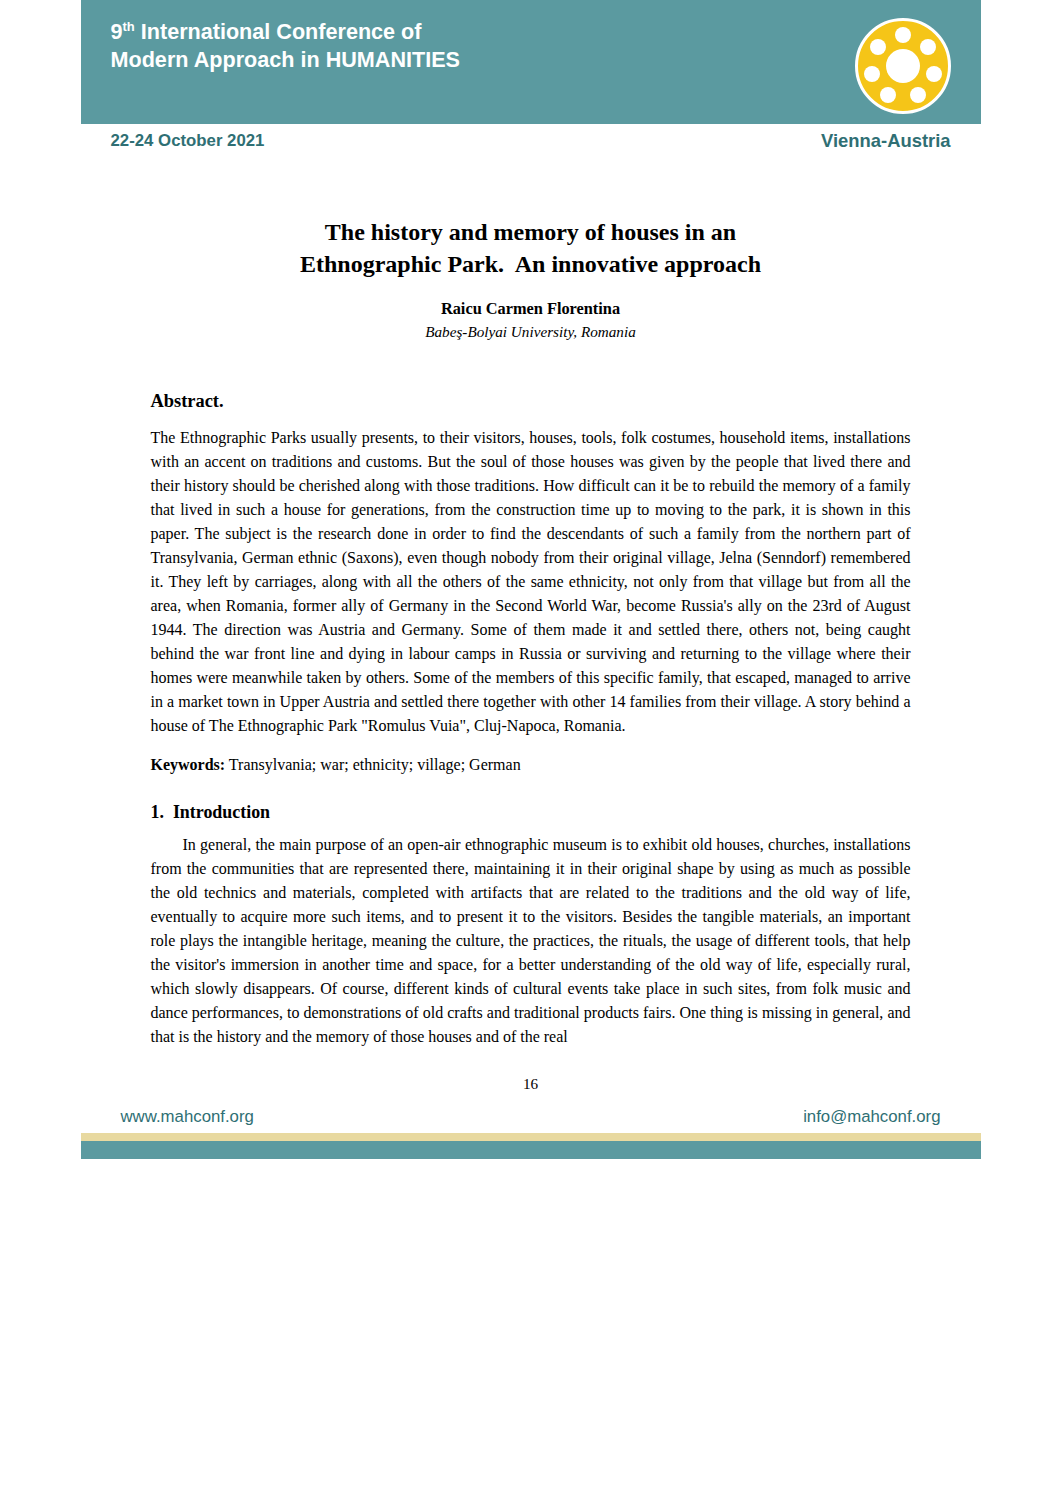9th International Conference of
Modern Approach in HUMANITIES
22-24 October 2021
Vienna-Austria
The history and memory of houses in an
Ethnographic Park. An innovative approach
Raicu Carmen Florentina
Babeş-Bolyai University, Romania
Abstract.
The Ethnographic Parks usually presents, to their visitors, houses, tools, folk costumes, household items, installations with an accent on traditions and customs. But the soul of those houses was given by the people that lived there and their history should be cherished along with those traditions. How difficult can it be to rebuild the memory of a family that lived in such a house for generations, from the construction time up to moving to the park, it is shown in this paper. The subject is the research done in order to find the descendants of such a family from the northern part of Transylvania, German ethnic (Saxons), even though nobody from their original village, Jelna (Senndorf) remembered it. They left by carriages, along with all the others of the same ethnicity, not only from that village but from all the area, when Romania, former ally of Germany in the Second World War, become Russia's ally on the 23rd of August 1944. The direction was Austria and Germany. Some of them made it and settled there, others not, being caught behind the war front line and dying in labour camps in Russia or surviving and returning to the village where their homes were meanwhile taken by others. Some of the members of this specific family, that escaped, managed to arrive in a market town in Upper Austria and settled there together with other 14 families from their village. A story behind a house of The Ethnographic Park "Romulus Vuia", Cluj-Napoca, Romania.
Keywords: Transylvania; war; ethnicity; village; German
1. Introduction
In general, the main purpose of an open-air ethnographic museum is to exhibit old houses, churches, installations from the communities that are represented there, maintaining it in their original shape by using as much as possible the old technics and materials, completed with artifacts that are related to the traditions and the old way of life, eventually to acquire more such items, and to present it to the visitors. Besides the tangible materials, an important role plays the intangible heritage, meaning the culture, the practices, the rituals, the usage of different tools, that help the visitor's immersion in another time and space, for a better understanding of the old way of life, especially rural, which slowly disappears. Of course, different kinds of cultural events take place in such sites, from folk music and dance performances, to demonstrations of old crafts and traditional products fairs. One thing is missing in general, and that is the history and the memory of those houses and of the real
16
www.mahconf.org
info@mahconf.org